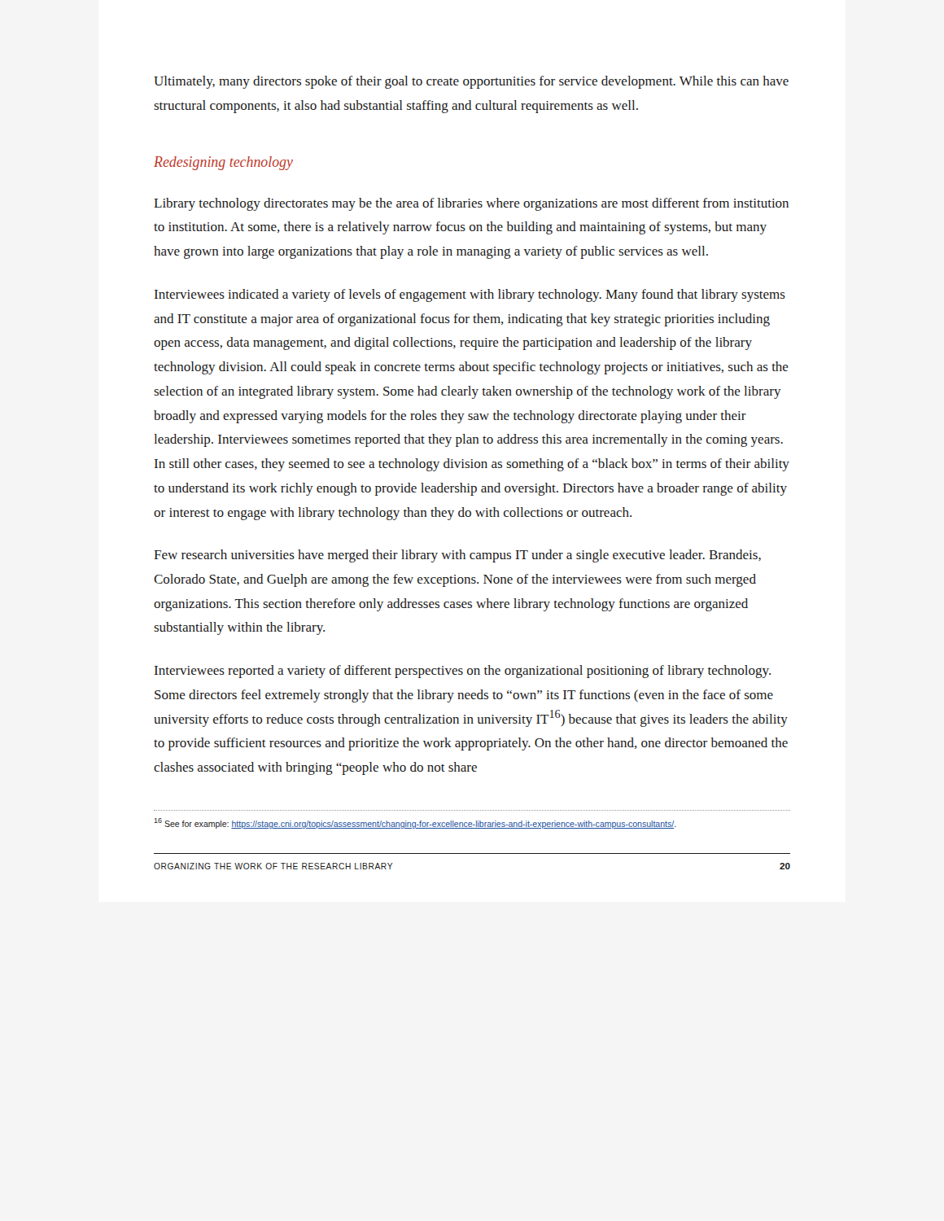Ultimately, many directors spoke of their goal to create opportunities for service development. While this can have structural components, it also had substantial staffing and cultural requirements as well.
Redesigning technology
Library technology directorates may be the area of libraries where organizations are most different from institution to institution. At some, there is a relatively narrow focus on the building and maintaining of systems, but many have grown into large organizations that play a role in managing a variety of public services as well.
Interviewees indicated a variety of levels of engagement with library technology. Many found that library systems and IT constitute a major area of organizational focus for them, indicating that key strategic priorities including open access, data management, and digital collections, require the participation and leadership of the library technology division. All could speak in concrete terms about specific technology projects or initiatives, such as the selection of an integrated library system. Some had clearly taken ownership of the technology work of the library broadly and expressed varying models for the roles they saw the technology directorate playing under their leadership. Interviewees sometimes reported that they plan to address this area incrementally in the coming years. In still other cases, they seemed to see a technology division as something of a “black box” in terms of their ability to understand its work richly enough to provide leadership and oversight. Directors have a broader range of ability or interest to engage with library technology than they do with collections or outreach.
Few research universities have merged their library with campus IT under a single executive leader. Brandeis, Colorado State, and Guelph are among the few exceptions. None of the interviewees were from such merged organizations. This section therefore only addresses cases where library technology functions are organized substantially within the library.
Interviewees reported a variety of different perspectives on the organizational positioning of library technology. Some directors feel extremely strongly that the library needs to “own” its IT functions (even in the face of some university efforts to reduce costs through centralization in university IT16) because that gives its leaders the ability to provide sufficient resources and prioritize the work appropriately. On the other hand, one director bemoaned the clashes associated with bringing “people who do not share
16 See for example: https://stage.cni.org/topics/assessment/changing-for-excellence-libraries-and-it-experience-with-campus-consultants/.
ORGANIZING THE WORK OF THE RESEARCH LIBRARY 20